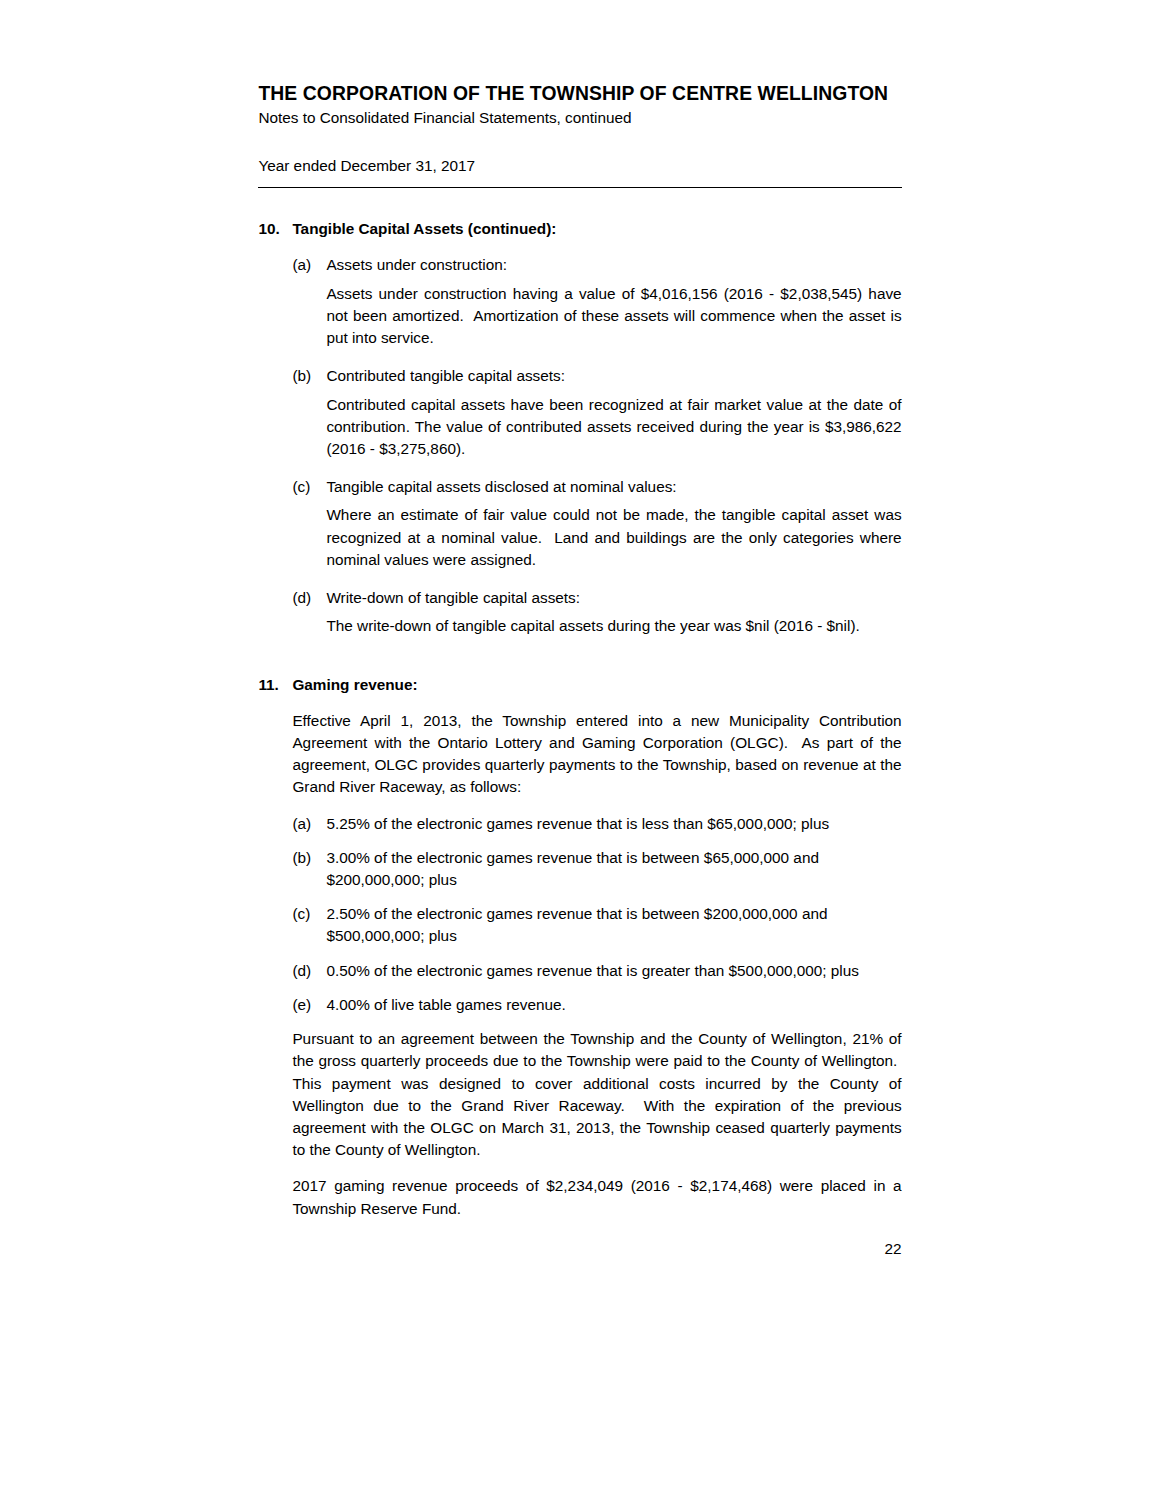THE CORPORATION OF THE TOWNSHIP OF CENTRE WELLINGTON
Notes to Consolidated Financial Statements, continued
Year ended December 31, 2017
10.
Tangible Capital Assets (continued):
(a)
Assets under construction:
Assets under construction having a value of $4,016,156 (2016 - $2,038,545) have not been amortized. Amortization of these assets will commence when the asset is put into service.
(b)
Contributed tangible capital assets:
Contributed capital assets have been recognized at fair market value at the date of contribution. The value of contributed assets received during the year is $3,986,622 (2016 - $3,275,860).
(c)
Tangible capital assets disclosed at nominal values:
Where an estimate of fair value could not be made, the tangible capital asset was recognized at a nominal value. Land and buildings are the only categories where nominal values were assigned.
(d)
Write-down of tangible capital assets:
The write-down of tangible capital assets during the year was $nil (2016 - $nil).
11.
Gaming revenue:
Effective April 1, 2013, the Township entered into a new Municipality Contribution Agreement with the Ontario Lottery and Gaming Corporation (OLGC). As part of the agreement, OLGC provides quarterly payments to the Township, based on revenue at the Grand River Raceway, as follows:
(a)
5.25% of the electronic games revenue that is less than $65,000,000; plus
(b)
3.00% of the electronic games revenue that is between $65,000,000 and $200,000,000; plus
(c)
2.50% of the electronic games revenue that is between $200,000,000 and $500,000,000; plus
(d)
0.50% of the electronic games revenue that is greater than $500,000,000; plus
(e)
4.00% of live table games revenue.
Pursuant to an agreement between the Township and the County of Wellington, 21% of the gross quarterly proceeds due to the Township were paid to the County of Wellington. This payment was designed to cover additional costs incurred by the County of Wellington due to the Grand River Raceway. With the expiration of the previous agreement with the OLGC on March 31, 2013, the Township ceased quarterly payments to the County of Wellington.
2017 gaming revenue proceeds of $2,234,049 (2016 - $2,174,468) were placed in a Township Reserve Fund.
22